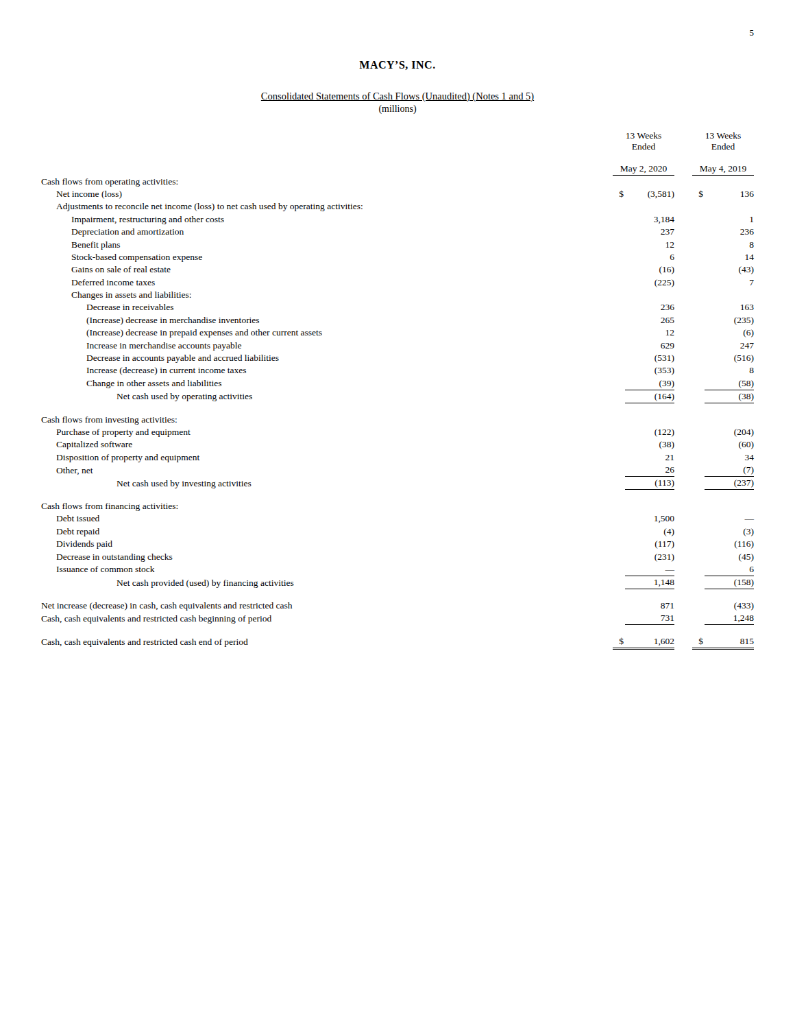5
MACY’S, INC.
Consolidated Statements of Cash Flows (Unaudited) (Notes 1 and 5)
(millions)
| | | 13 Weeks Ended | | 13 Weeks Ended |
| | | May 2, 2020 | | May 4, 2019 |
| Cash flows from operating activities: | | | | | | |
| Net income (loss) | | $ | (3,581) | | $ | 136 |
| Adjustments to reconcile net income (loss) to net cash used by operating activities: | | | | | | |
| Impairment, restructuring and other costs | | | 3,184 | | | 1 |
| Depreciation and amortization | | | 237 | | | 236 |
| Benefit plans | | | 12 | | | 8 |
| Stock-based compensation expense | | | 6 | | | 14 |
| Gains on sale of real estate | | | (16) | | | (43) |
| Deferred income taxes | | | (225) | | | 7 |
| Changes in assets and liabilities: | | | | | | |
| Decrease in receivables | | | 236 | | | 163 |
| (Increase) decrease in merchandise inventories | | | 265 | | | (235) |
| (Increase) decrease in prepaid expenses and other current assets | | | 12 | | | (6) |
| Increase in merchandise accounts payable | | | 629 | | | 247 |
| Decrease in accounts payable and accrued liabilities | | | (531) | | | (516) |
| Increase (decrease) in current income taxes | | | (353) | | | 8 |
| Change in other assets and liabilities | | | (39) | | | (58) |
| Net cash used by operating activities | | | (164) | | | (38) |
| Cash flows from investing activities: | | | | | | |
| Purchase of property and equipment | | | (122) | | | (204) |
| Capitalized software | | | (38) | | | (60) |
| Disposition of property and equipment | | | 21 | | | 34 |
| Other, net | | | 26 | | | (7) |
| Net cash used by investing activities | | | (113) | | | (237) |
| Cash flows from financing activities: | | | | | | |
| Debt issued | | | 1,500 | | | — |
| Debt repaid | | | (4) | | | (3) |
| Dividends paid | | | (117) | | | (116) |
| Decrease in outstanding checks | | | (231) | | | (45) |
| Issuance of common stock | | | — | | | 6 |
| Net cash provided (used) by financing activities | | | 1,148 | | | (158) |
| Net increase (decrease) in cash, cash equivalents and restricted cash | | | 871 | | | (433) |
| Cash, cash equivalents and restricted cash beginning of period | | | 731 | | | 1,248 |
| Cash, cash equivalents and restricted cash end of period | | $ | 1,602 | | $ | 815 |